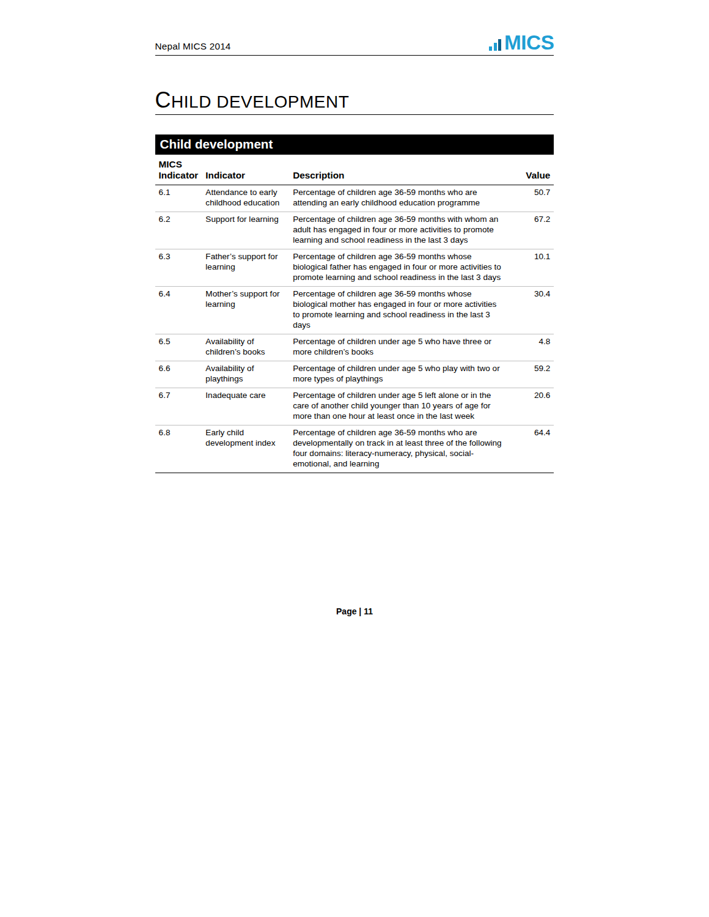Nepal MICS 2014
MICS
CHILD DEVELOPMENT
Child development
| MICS Indicator | Indicator | Description | Value |
| --- | --- | --- | --- |
| 6.1 | Attendance to early childhood education | Percentage of children age 36-59 months who are attending an early childhood education programme | 50.7 |
| 6.2 | Support for learning | Percentage of children age 36-59 months with whom an adult has engaged in four or more activities to promote learning and school readiness in the last 3 days | 67.2 |
| 6.3 | Father’s support for learning | Percentage of children age 36-59 months whose biological father has engaged in four or more activities to promote learning and school readiness in the last 3 days | 10.1 |
| 6.4 | Mother’s support for learning | Percentage of children age 36-59 months whose biological mother has engaged in four or more activities to promote learning and school readiness in the last 3 days | 30.4 |
| 6.5 | Availability of children’s books | Percentage of children under age 5 who have three or more children’s books | 4.8 |
| 6.6 | Availability of playthings | Percentage of children under age 5 who play with two or more types of playthings | 59.2 |
| 6.7 | Inadequate care | Percentage of children under age 5 left alone or in the care of another child younger than 10 years of age for more than one hour at least once in the last week | 20.6 |
| 6.8 | Early child development index | Percentage of children age 36-59 months who are developmentally on track in at least three of the following four domains: literacy-numeracy, physical, social-emotional, and learning | 64.4 |
Page | 11